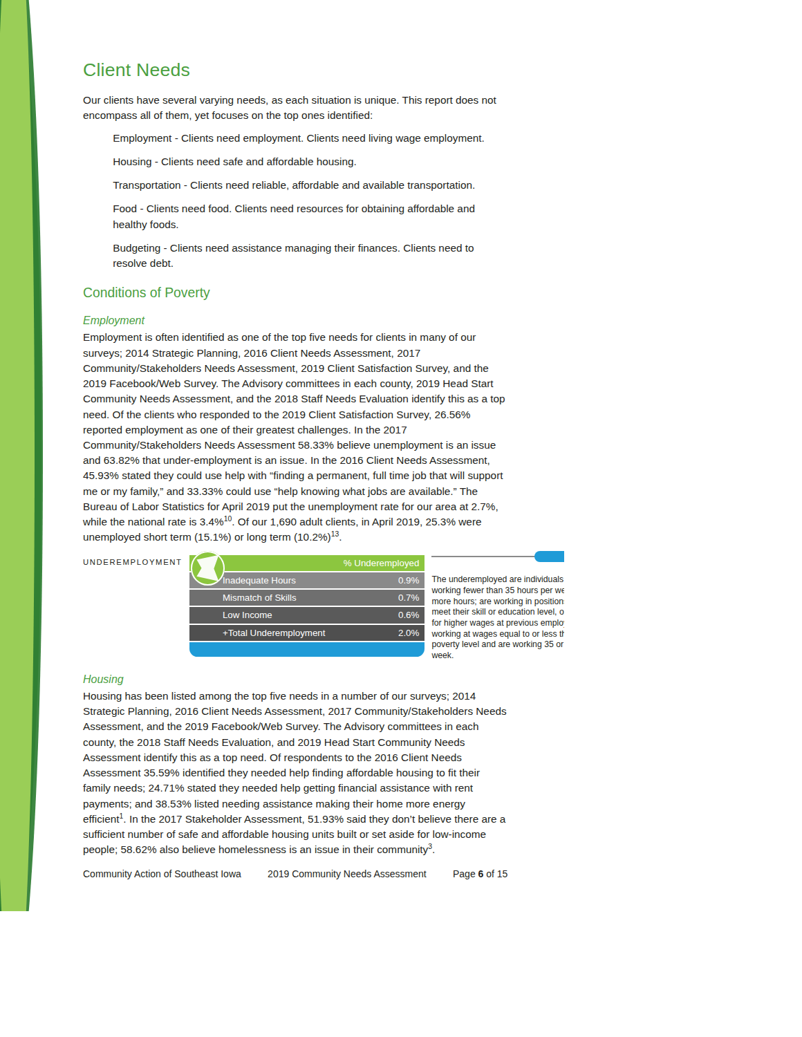Client Needs
Our clients have several varying needs, as each situation is unique. This report does not encompass all of them, yet focuses on the top ones identified:
Employment - Clients need employment. Clients need living wage employment.
Housing - Clients need safe and affordable housing.
Transportation - Clients need reliable, affordable and available transportation.
Food - Clients need food. Clients need resources for obtaining affordable and healthy foods.
Budgeting - Clients need assistance managing their finances. Clients need to resolve debt.
Conditions of Poverty
Employment
Employment is often identified as one of the top five needs for clients in many of our surveys; 2014 Strategic Planning, 2016 Client Needs Assessment, 2017 Community/Stakeholders Needs Assessment, 2019 Client Satisfaction Survey, and the 2019 Facebook/Web Survey. The Advisory committees in each county, 2019 Head Start Community Needs Assessment, and the 2018 Staff Needs Evaluation identify this as a top need. Of the clients who responded to the 2019 Client Satisfaction Survey, 26.56% reported employment as one of their greatest challenges. In the 2017 Community/Stakeholders Needs Assessment 58.33% believe unemployment is an issue and 63.82% that under-employment is an issue. In the 2016 Client Needs Assessment, 45.93% stated they could use help with “finding a permanent, full time job that will support me or my family,” and 33.33% could use “help knowing what jobs are available.” The Bureau of Labor Statistics for April 2019 put the unemployment rate for our area at 2.7%, while the national rate is 3.4%10. Of our 1,690 adult clients, in April 2019, 25.3% were unemployed short term (15.1%) or long term (10.2%)13.
Underemployment
% Underemployed
Inadequate Hours 0.9%
Mismatch of Skills 0.7%
Low Income 0.6%
+Total Underemployment 2.0%
16
The underemployed are individuals who are working fewer than 35 hours per week but desire more hours; are working in positions that do not meet their skill or education level, or have worked for higher wages at previous employment; or are working at wages equal to or less than the national poverty level and are working 35 or more hours per week.
Housing
Housing has been listed among the top five needs in a number of our surveys; 2014 Strategic Planning, 2016 Client Needs Assessment, 2017 Community/Stakeholders Needs Assessment, and the 2019 Facebook/Web Survey. The Advisory committees in each county, the 2018 Staff Needs Evaluation, and 2019 Head Start Community Needs Assessment identify this as a top need. Of respondents to the 2016 Client Needs Assessment 35.59% identified they needed help finding affordable housing to fit their family needs; 24.71% stated they needed help getting financial assistance with rent payments; and 38.53% listed needing assistance making their home more energy efficient1. In the 2017 Stakeholder Assessment, 51.93% said they don’t believe there are a sufficient number of safe and affordable housing units built or set aside for low-income people; 58.62% also believe homelessness is an issue in their community3.
Community Action of Southeast Iowa
2019 Community Needs Assessment
Page 6 of 15